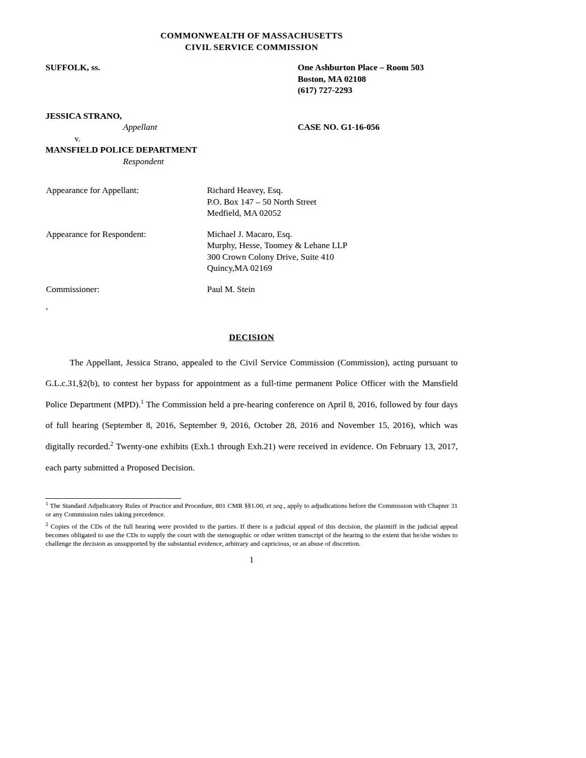COMMONWEALTH OF MASSACHUSETTS
CIVIL SERVICE COMMISSION
SUFFOLK, ss.
One Ashburton Place – Room 503
Boston, MA 02108
(617) 727-2293
JESSICA STRANO,
Appellant
CASE NO. G1-16-056
v.
MANSFIELD POLICE DEPARTMENT
Respondent
| Appearance for Appellant: | Richard Heavey, Esq. P.O. Box 147 – 50 North Street Medfield, MA 02052 |
| Appearance for Respondent: | Michael J. Macaro, Esq. Murphy, Hesse, Toomey & Lehane LLP 300 Crown Colony Drive, Suite 410 Quincy,MA 02169 |
| Commissioner: | Paul M. Stein |
‘
DECISION
The Appellant, Jessica Strano, appealed to the Civil Service Commission (Commission), acting pursuant to G.L.c.31,§2(b), to contest her bypass for appointment as a full-time permanent Police Officer with the Mansfield Police Department (MPD).1 The Commission held a pre-hearing conference on April 8, 2016, followed by four days of full hearing (September 8, 2016, September 9, 2016, October 28, 2016 and November 15, 2016), which was digitally recorded.2 Twenty-one exhibits (Exh.1 through Exh.21) were received in evidence. On February 13, 2017, each party submitted a Proposed Decision.
1 The Standard Adjudicatory Rules of Practice and Procedure, 801 CMR §§1.00, et seq., apply to adjudications before the Commission with Chapter 31 or any Commission rules taking precedence.
2 Copies of the CDs of the full hearing were provided to the parties. If there is a judicial appeal of this decision, the plaintiff in the judicial appeal becomes obligated to use the CDs to supply the court with the stenographic or other written transcript of the hearing to the extent that he/she wishes to challenge the decision as unsupported by the substantial evidence, arbitrary and capricious, or an abuse of discretion.
1